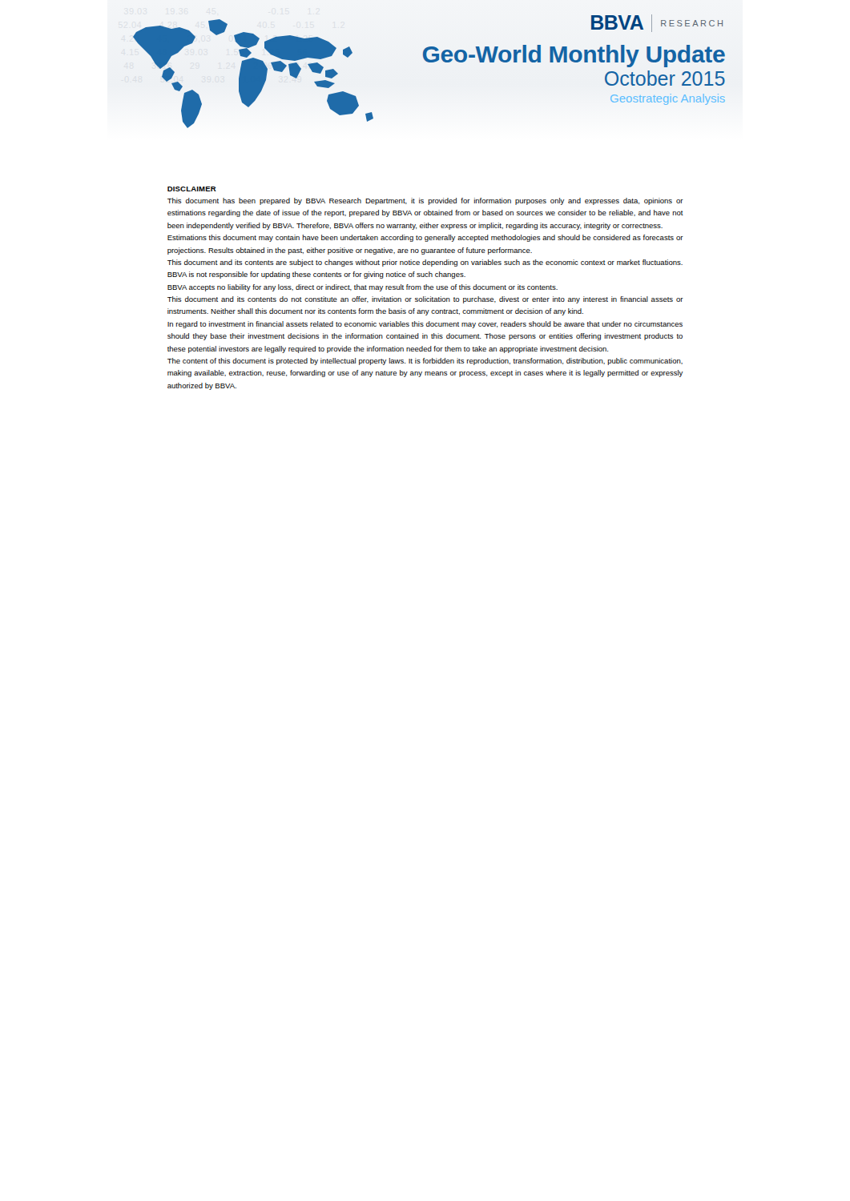39.03 19.36 45, -0.15 1.2 52.04 4.28 45, 40.5 -0.15 1.2 4.28 45, 36,03 0.04 1.2 1.25 4.15 48 39.03 1.56 1.25 56 48 3016 29 1.24 24% 32.49 -0.48 52.04 39.03 1.04 32.49
BBVA RESEARCH
Geo-World Monthly Update
October 2015
Geostrategic Analysis
DISCLAIMER
This document has been prepared by BBVA Research Department, it is provided for information purposes only and expresses data, opinions or estimations regarding the date of issue of the report, prepared by BBVA or obtained from or based on sources we consider to be reliable, and have not been independently verified by BBVA. Therefore, BBVA offers no warranty, either express or implicit, regarding its accuracy, integrity or correctness.
Estimations this document may contain have been undertaken according to generally accepted methodologies and should be considered as forecasts or projections. Results obtained in the past, either positive or negative, are no guarantee of future performance.
This document and its contents are subject to changes without prior notice depending on variables such as the economic context or market fluctuations. BBVA is not responsible for updating these contents or for giving notice of such changes.
BBVA accepts no liability for any loss, direct or indirect, that may result from the use of this document or its contents.
This document and its contents do not constitute an offer, invitation or solicitation to purchase, divest or enter into any interest in financial assets or instruments. Neither shall this document nor its contents form the basis of any contract, commitment or decision of any kind.
In regard to investment in financial assets related to economic variables this document may cover, readers should be aware that under no circumstances should they base their investment decisions in the information contained in this document. Those persons or entities offering investment products to these potential investors are legally required to provide the information needed for them to take an appropriate investment decision.
The content of this document is protected by intellectual property laws. It is forbidden its reproduction, transformation, distribution, public communication, making available, extraction, reuse, forwarding or use of any nature by any means or process, except in cases where it is legally permitted or expressly authorized by BBVA.